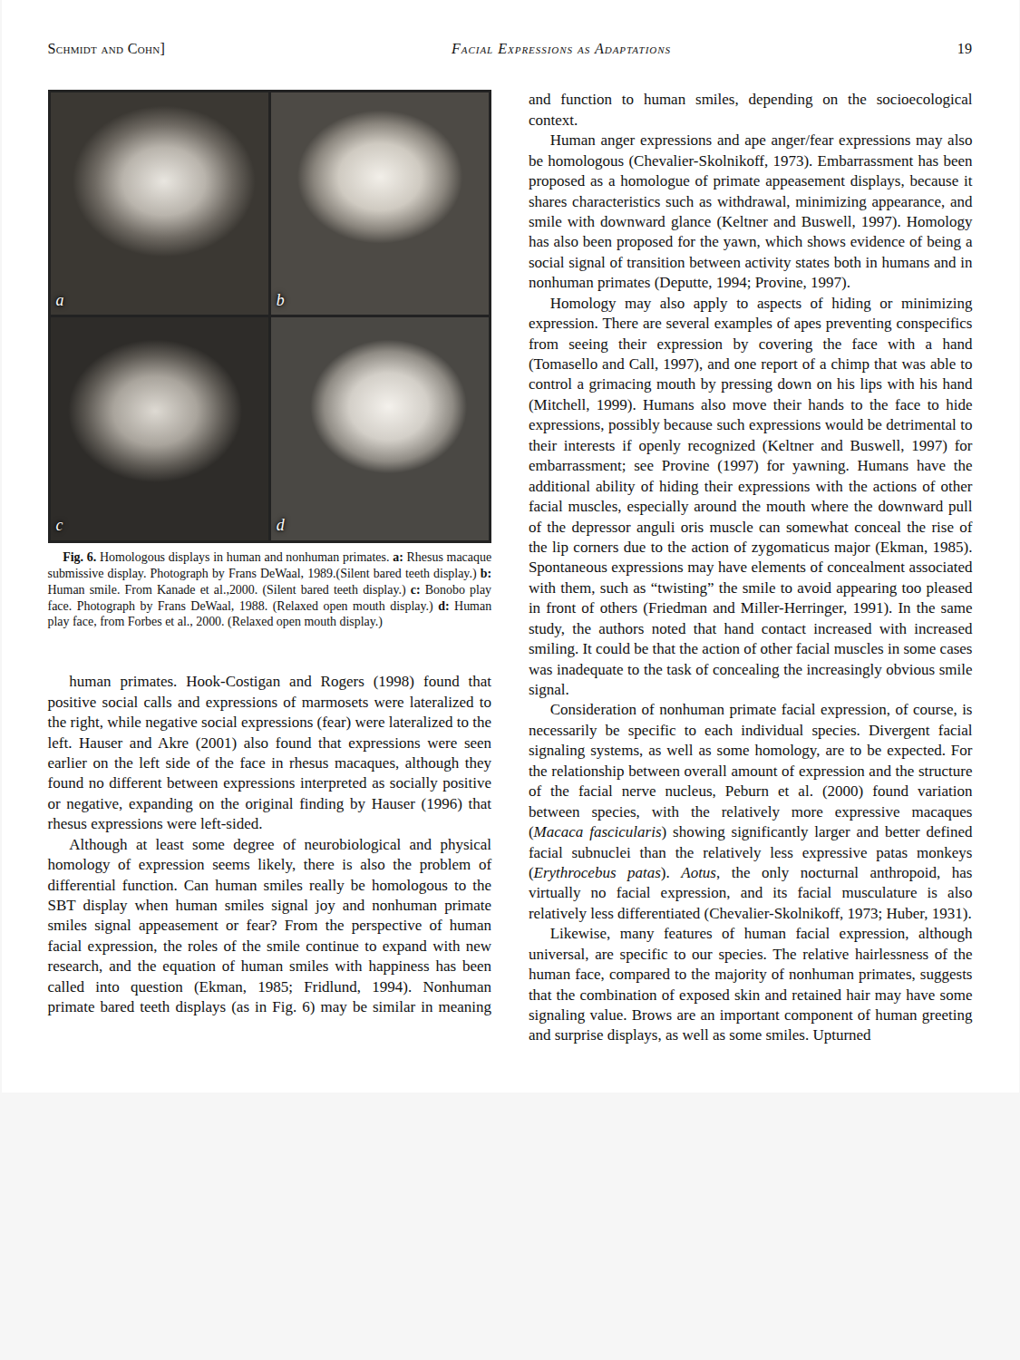Schmidt and Cohn] Facial Expressions as Adaptations 19
a
b
c
d
Fig. 6. Homologous displays in human and nonhuman primates. a: Rhesus macaque submissive display. Photograph by Frans DeWaal, 1989.(Silent bared teeth display.) b: Human smile. From Kanade et al.,2000. (Silent bared teeth display.) c: Bonobo play face. Photograph by Frans DeWaal, 1988. (Relaxed open mouth display.) d: Human play face, from Forbes et al., 2000. (Relaxed open mouth display.)
human primates. Hook-Costigan and Rogers (1998) found that positive social calls and expressions of marmosets were lateralized to the right, while negative social expressions (fear) were lateralized to the left. Hauser and Akre (2001) also found that expressions were seen earlier on the left side of the face in rhesus macaques, although they found no different between expressions interpreted as socially positive or negative, expanding on the original finding by Hauser (1996) that rhesus expressions were left-sided.
Although at least some degree of neurobiological and physical homology of expression seems likely, there is also the problem of differential function. Can human smiles really be homologous to the SBT display when human smiles signal joy and nonhuman primate smiles signal appeasement or fear? From the perspective of human facial expression, the roles of the smile continue to expand with new research, and the equation of human smiles with happiness has been called into question (Ekman, 1985; Fridlund, 1994). Nonhuman primate bared teeth displays (as in Fig. 6) may be similar in meaning and function to human smiles, depending on the socioecological context.
Human anger expressions and ape anger/fear expressions may also be homologous (Chevalier-Skolnikoff, 1973). Embarrassment has been proposed as a homologue of primate appeasement displays, because it shares characteristics such as withdrawal, minimizing appearance, and smile with downward glance (Keltner and Buswell, 1997). Homology has also been proposed for the yawn, which shows evidence of being a social signal of transition between activity states both in humans and in nonhuman primates (Deputte, 1994; Provine, 1997).
Homology may also apply to aspects of hiding or minimizing expression. There are several examples of apes preventing conspecifics from seeing their expression by covering the face with a hand (Tomasello and Call, 1997), and one report of a chimp that was able to control a grimacing mouth by pressing down on his lips with his hand (Mitchell, 1999). Humans also move their hands to the face to hide expressions, possibly because such expressions would be detrimental to their interests if openly recognized (Keltner and Buswell, 1997) for embarrassment; see Provine (1997) for yawning. Humans have the additional ability of hiding their expressions with the actions of other facial muscles, especially around the mouth where the downward pull of the depressor anguli oris muscle can somewhat conceal the rise of the lip corners due to the action of zygomaticus major (Ekman, 1985). Spontaneous expressions may have elements of concealment associated with them, such as “twisting” the smile to avoid appearing too pleased in front of others (Friedman and Miller-Herringer, 1991). In the same study, the authors noted that hand contact increased with increased smiling. It could be that the action of other facial muscles in some cases was inadequate to the task of concealing the increasingly obvious smile signal.
Consideration of nonhuman primate facial expression, of course, is necessarily be specific to each individual species. Divergent facial signaling systems, as well as some homology, are to be expected. For the relationship between overall amount of expression and the structure of the facial nerve nucleus, Peburn et al. (2000) found variation between species, with the relatively more expressive macaques (Macaca fascicularis) showing significantly larger and better defined facial subnuclei than the relatively less expressive patas monkeys (Erythrocebus patas). Aotus, the only nocturnal anthropoid, has virtually no facial expression, and its facial musculature is also relatively less differentiated (Chevalier-Skolnikoff, 1973; Huber, 1931).
Likewise, many features of human facial expression, although universal, are specific to our species. The relative hairlessness of the human face, compared to the majority of nonhuman primates, suggests that the combination of exposed skin and retained hair may have some signaling value. Brows are an important component of human greeting and surprise displays, as well as some smiles. Upturned